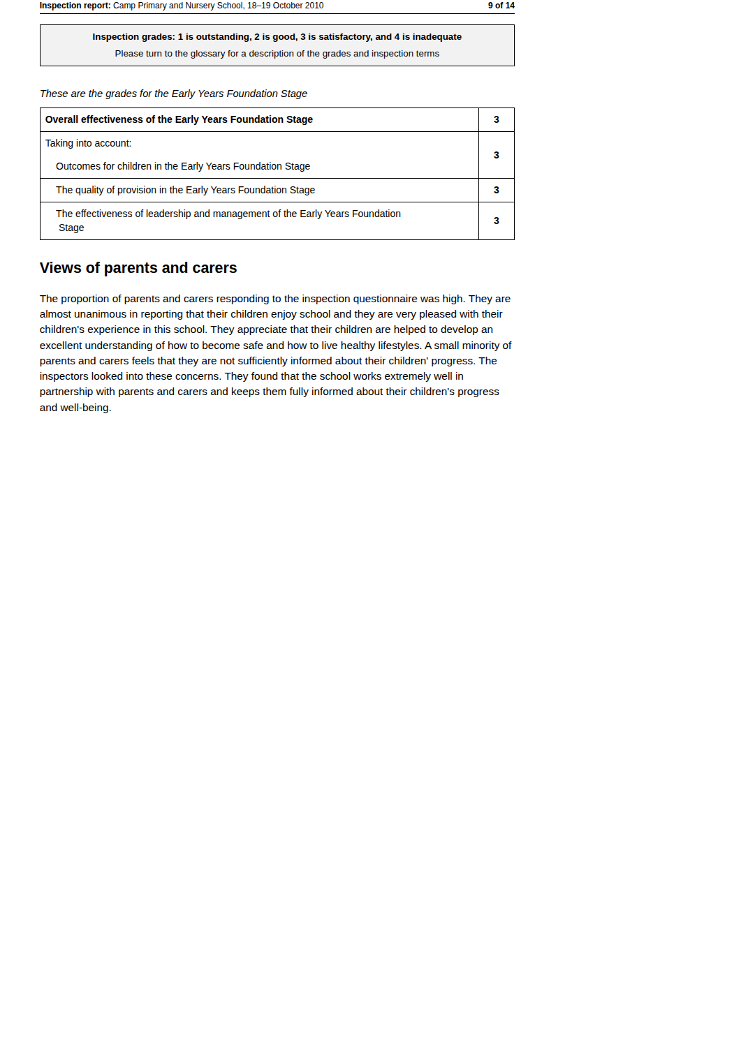Inspection report: Camp Primary and Nursery School, 18–19 October 2010
9 of 14
Inspection grades: 1 is outstanding, 2 is good, 3 is satisfactory, and 4 is inadequate
Please turn to the glossary for a description of the grades and inspection terms
These are the grades for the Early Years Foundation Stage
| Overall effectiveness of the Early Years Foundation Stage | 3 |
| Taking into account: | 3 |
| Outcomes for children in the Early Years Foundation Stage |
| The quality of provision in the Early Years Foundation Stage | 3 |
| The effectiveness of leadership and management of the Early Years Foundation Stage | 3 |
Views of parents and carers
The proportion of parents and carers responding to the inspection questionnaire was high. They are almost unanimous in reporting that their children enjoy school and they are very pleased with their children's experience in this school. They appreciate that their children are helped to develop an excellent understanding of how to become safe and how to live healthy lifestyles. A small minority of parents and carers feels that they are not sufficiently informed about their children' progress. The inspectors looked into these concerns. They found that the school works extremely well in partnership with parents and carers and keeps them fully informed about their children's progress and well-being.